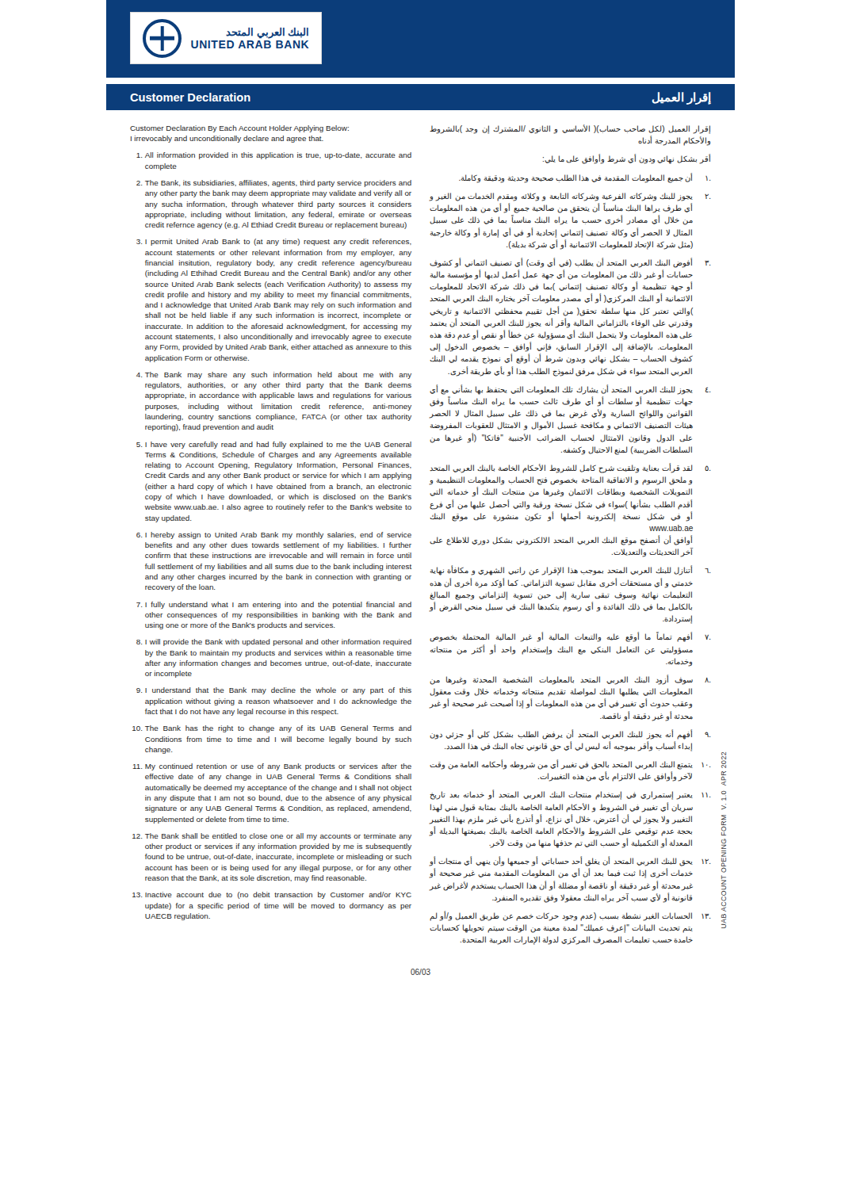البنك العربي المتحد
UNITED ARAB BANK
Customer Declaration إقرار العميل
Customer Declaration By Each Account Holder Applying Below:
I irrevocably and unconditionally declare and agree that.
All information provided in this application is true, up-to-date, accurate and complete
The Bank, its subsidiaries, affiliates, agents, third party service prociders and any other party the bank may deem appropriate may validate and verify all or any sucha information, through whatever third party sources it considers appropriate, including without limitation, any federal, emirate or overseas credit refernce agency (e.g. Al Ethiad Credit Bureau or replacement bureau)
I permit United Arab Bank to (at any time) request any credit references, account statements or other relevant information from my employer, any financial insitution, regulatory body, any credit reference agency/bureau (including Al Ethihad Credit Bureau and the Central Bank) and/or any other source United Arab Bank selects (each Verification Authority) to assess my credit profile and history and my ability to meet my financial commitments, and I acknowledge that United Arab Bank may rely on such information and shall not be held liable if any such information is incorrect, incomplete or inaccurate. In addition to the aforesaid acknowledgment, for accessing my account statements, I also unconditionally and irrevocably agree to execute any Form, provided by United Arab Bank, either attached as annexure to this application Form or otherwise.
The Bank may share any such information held about me with any regulators, authorities, or any other third party that the Bank deems appropriate, in accordance with applicable laws and regulations for various purposes, including without limitation credit reference, anti-money laundering, country sanctions compliance, FATCA (or other tax authority reporting), fraud prevention and audit
I have very carefully read and had fully explained to me the UAB General Terms & Conditions, Schedule of Charges and any Agreements available relating to Account Opening, Regulatory Information, Personal Finances, Credit Cards and any other Bank product or service for which I am applying (either a hard copy of which I have obtained from a branch, an electronic copy of which I have downloaded, or which is disclosed on the Bank's website www.uab.ae. I also agree to routinely refer to the Bank's website to stay updated.
I hereby assign to United Arab Bank my monthly salaries, end of service benefits and any other dues towards settlement of my liabilities. I further confirm that these instructions are irrevocable and will remain in force until full settlement of my liabilities and all sums due to the bank including interest and any other charges incurred by the bank in connection with granting or recovery of the loan.
I fully understand what I am entering into and the potential financial and other consequences of my responsibilities in banking with the Bank and using one or more of the Bank's products and services.
I will provide the Bank with updated personal and other information required by the Bank to maintain my products and services within a reasonable time after any information changes and becomes untrue, out-of-date, inaccurate or incomplete
I understand that the Bank may decline the whole or any part of this application without giving a reason whatsoever and I do acknowledge the fact that I do not have any legal recourse in this respect.
The Bank has the right to change any of its UAB General Terms and Conditions from time to time and I will become legally bound by such change.
My continued retention or use of any Bank products or services after the effective date of any change in UAB General Terms & Conditions shall automatically be deemed my acceptance of the change and I shall not object in any dispute that I am not so bound, due to the absence of any physical signature or any UAB General Terms & Condition, as replaced, amendend, supplemented or delete from time to time.
The Bank shall be entitled to close one or all my accounts or terminate any other product or services if any information provided by me is subsequently found to be untrue, out-of-date, inaccurate, incomplete or misleading or such account has been or is being used for any illegal purpose, or for any other reason that the Bank, at its sole discretion, may find reasonable.
Inactive account due to (no debit transaction by Customer and/or KYC update) for a specific period of time will be moved to dormancy as per UAECB regulation.
إقرار العميل (لكل صاحب حساب)( الأساسي و الثانوي /المشترك إن وجد )بالشروط والأحكام المدرجة أدناه
أقر بشكل نهائي ودون أي شرط وأوافق على ما يلي:
.١أن جميع المعلومات المقدمة في هذا الطلب صحيحة وحديثة ودقيقة وكاملة.
.٢يجوز للبنك وشركاته الفرعية وشركاته التابعة و وكلائه ومقدم الخدمات من الغير و أي طرف يراها البنك مناسباً أن يتحقق من صالحية جميع أو أي من هذه المعلومات من خلال أي مصادر أخرى حسب ما يراه البنك مناسباً بما في ذلك على سبيل المثال لا الحصر أي وكالة تصنيف إئتماني إتحادية أو في أي إمارة أو وكالة خارجية (مثل شركة الإتحاد للمعلومات الائتمانية أو أي شركة بديلة).
.٣أفوض البنك العربي المتحد أن يطلب (في أي وقت) أي تصنيف ائتماني أو كشوف حسابات أو غير ذلك من المعلومات من أي جهة عمل أعمل لديها أو مؤسسة مالية أو جهة تنظيمية أو وكالة تصنيف إئتماني )بما في ذلك شركة الاتحاد للمعلومات الائتمانية أو البنك المركزي( أو أي مصدر معلومات آخر يختاره البنك العربي المتحد )والتي تعتبر كل منها سلطة تحقق( من أجل تقييم محفظتي الائتمانية و تاريخي وقدرتي على الوفاء بالتزاماتي المالية وأقر أنه يجوز للبنك العربي المتحد أن يعتمد على هذه المعلومات ولا يتحمل البنك أي مسؤولية عن خطأ أو نقص أو عدم دقة هذه المعلومات. بالإضافة إلى الإقرار السابق، فإني أوافق – بخصوص الدخول إلى كشوف الحساب – بشكل نهائي وبدون شرط أن أوقع أي نموذج يقدمه لي البنك العربي المتحد سواء في شكل مرفق لنموذج الطلب هذا أو بأي طريقة أخرى.
.٤يجوز للبنك العربي المتحد أن يشارك تلك المعلومات التي يحتفظ بها بشأني مع أي جهات تنظيمية أو سلطات أو أي طرف ثالث حسب ما يراه البنك مناسباً وفق القوانين واللوائح السارية ولأي غرض بما في ذلك على سبيل المثال لا الحصر هيئات التصنيف الائتماني و مكافحة غسيل الأموال و الامتثال للعقوبات المفروضة على الدول وقانون الامتثال لحساب الضرائب الأجنبية "فاتكا" (أو غيرها من السلطات الضريبية) لمنع الاحتيال وكشفه.
.٥لقد قرأت بعناية وتلقيت شرح كامل للشروط الأحكام الخاصة بالبنك العربي المتحد و ملحق الرسوم و الاتفاقية المتاحة بخصوص فتح الحساب والمعلومات التنظيمية و التمويلات الشخصية وبطاقات الائتمان وغيرها من منتجات البنك أو خدماته التي أقدم الطلب بشأنها )سواء في شكل نسخة ورقية والتي أحصل عليها من أي فرع أو في شكل نسخة إلكترونية أحملها أو تكون منشورة على موقع البنك www.uab.ae
أوافق أن أتصفح موقع البنك العربي المتحد الالكتروني بشكل دوري للاطلاع على آخر التحديثات والتعديلات.
.٦أتنازل للبنك العربي المتحد بموجب هذا الإقرار عن راتبي الشهري و مكافأة نهاية خدمتي و أي مستحقات أخرى مقابل تسوية التزاماتي. كما أؤكد مرة أخرى أن هذه التعليمات نهائية وسوف تبقى سارية إلى حين تسوية إلتزاماتي وجميع المبالغ بالكامل بما في ذلك الفائدة و أي رسوم يتكبدها البنك في سبيل منحي القرض أو إستردادة.
.٧أفهم تماماً ما أوقع عليه والتبعات المالية أو غير المالية المحتملة بخصوص مسؤوليتي عن التعامل البنكي مع البنك وإستخدام واحد أو أكثر من منتجاته وخدماته.
.٨سوف أزود البنك العربي المتحد بالمعلومات الشخصية المحدثة وغيرها من المعلومات التي يطلبها البنك لمواصلة تقديم منتجاته وخدماته خلال وقت معقول وعقب حدوث أي تغيير في أي من هذه المعلومات أو إذا أصبحت غير صحيحة أو غير محدثة أو غير دقيقة أو ناقصة.
.٩أفهم أنه يجوز للبنك العربي المتحد أن يرفض الطلب بشكل كلي أو جزئي دون إبداء أسباب وأقر بموجبه أنه ليس لي أي حق قانوني تجاه البنك في هذا الصدد.
.١٠يتمتع البنك العربي المتحد بالحق في تغيير أي من شروطه وأحكامه العامة من وقت لآخر وأوافق على الالتزام بأي من هذه التغييرات.
.١١يعتبر إستمراري في إستخدام منتجات البنك العربي المتحد أو خدماته بعد تاريخ سريان أي تغيير في الشروط و الأحكام العامة الخاصة بالبنك بمثابة قبول مني لهذا التغيير ولا يجوز لي أن أعترض، خلال أي نزاع، أو أتذرع بأني غير ملزم بهذا التغيير بحجة عدم توقيعي على الشروط والأحكام العامة الخاصة بالبنك بصيغتها البديلة أو المعدلة أو التكميلية أو حسب التي تم حذفها منها من وقت لآخر.
.١٢يحق للبنك العربي المتحد أن يغلق أحد حساباتي أو جميعها وأن ينهي أي منتجات أو خدمات أخرى إذا ثبت فيما بعد أن أي من المعلومات المقدمة مني غير صحيحة أو غير محدثة أو غير دقيقة أو ناقصة أو مضللة أو أن هذا الحساب يستخدم لأغراض غير قانونية أو لأي سبب آخر يراه البنك معقولا وفق تقديره المنفرد.
.١٣الحسابات الغير نشطة بسبب (عدم وجود حركات خصم عن طريق العميل و/أو لم يتم تحديث البيانات "إعرف عميلك" لمدة معينة من الوقت سيتم تحويلها كحسابات خامدة حسب تعليمات المصرف المركزي لدولة الإمارات العربية المتحدة.
UAB ACCOUNT OPENING FORM V. 1.0 APR 2022
06/03